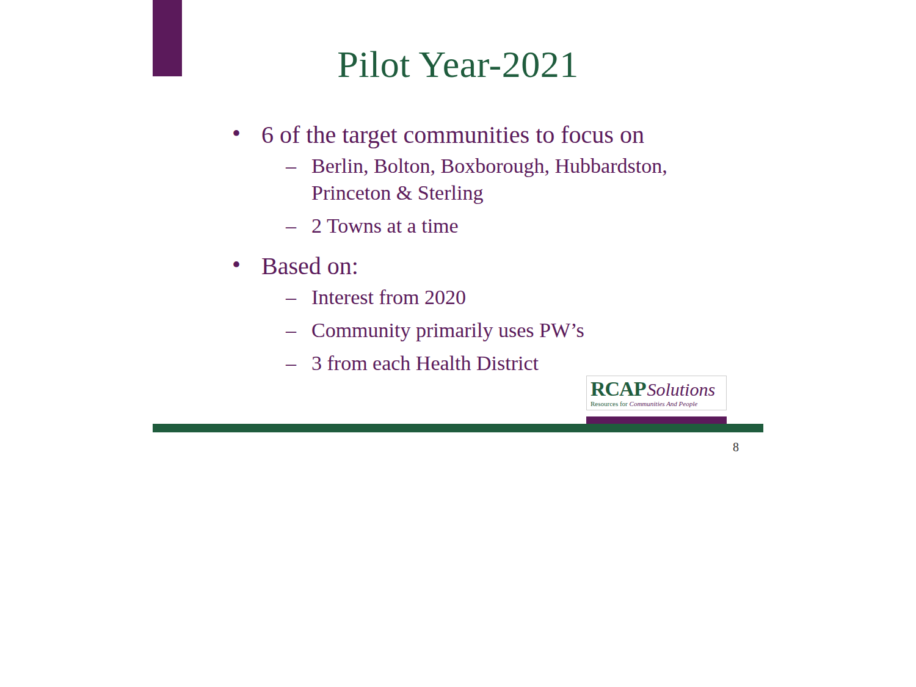Pilot Year-2021
6 of the target communities to focus on
Berlin, Bolton, Boxborough, Hubbardston, Princeton & Sterling
2 Towns at a time
Based on:
Interest from 2020
Community primarily uses PW’s
3 from each Health District
RCAP Solutions
Resources for Communities And People
8